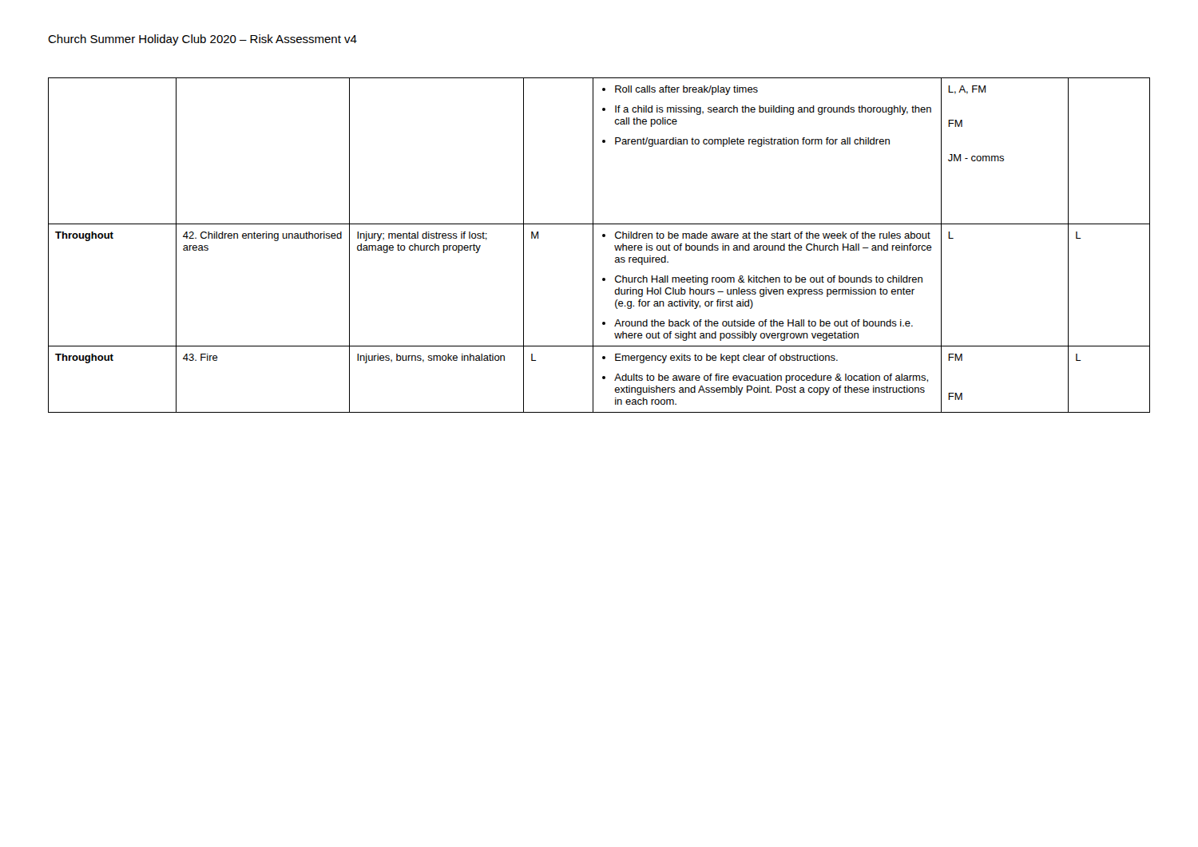Church Summer Holiday Club 2020 – Risk Assessment v4
| | | | | Roll calls after break/play times If a child is missing, search the building and grounds thoroughly, then call the police Parent/guardian to complete registration form for all children | L, A, FM FM JM - comms | |
| Throughout | 42. Children entering unauthorised areas | Injury; mental distress if lost; damage to church property | M | Children to be made aware at the start of the week of the rules about where is out of bounds in and around the Church Hall – and reinforce as required. Church Hall meeting room & kitchen to be out of bounds to children during Hol Club hours – unless given express permission to enter (e.g. for an activity, or first aid) Around the back of the outside of the Hall to be out of bounds i.e. where out of sight and possibly overgrown vegetation | L | L |
| Throughout | 43. Fire | Injuries, burns, smoke inhalation | L | Emergency exits to be kept clear of obstructions. Adults to be aware of fire evacuation procedure & location of alarms, extinguishers and Assembly Point. Post a copy of these instructions in each room. | FM FM | L |